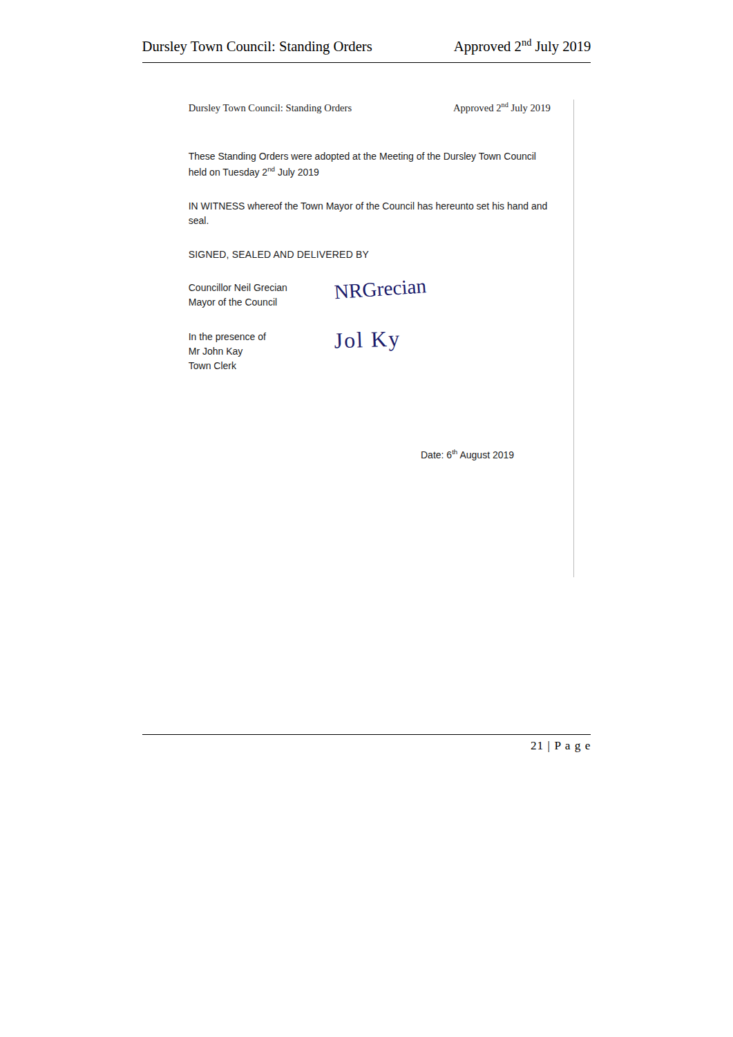Dursley Town Council: Standing Orders
Approved 2nd July 2019
Dursley Town Council: Standing Orders
Approved 2nd July 2019
These Standing Orders were adopted at the Meeting of the Dursley Town Council held on Tuesday 2nd July 2019
IN WITNESS whereof the Town Mayor of the Council has hereunto set his hand and seal.
SIGNED, SEALED AND DELIVERED BY
Councillor Neil Grecian
Mayor of the Council
NRGrecian
In the presence of
Mr John Kay
Town Clerk
Jol Ky
Date: 6th August 2019
21 | P a g e